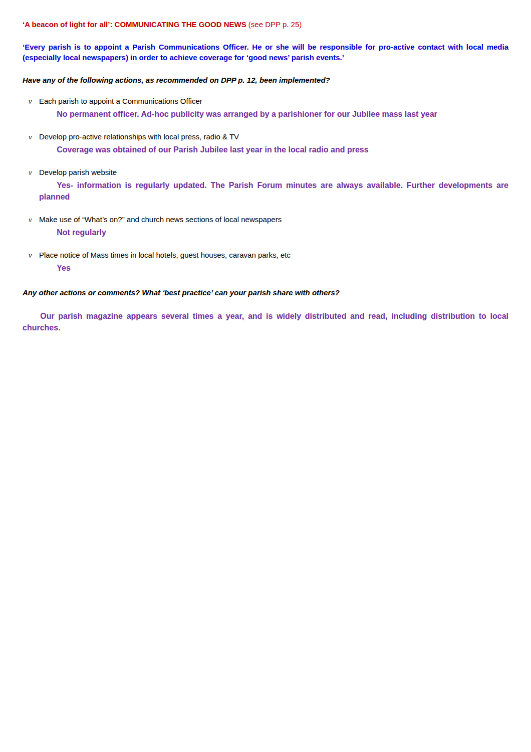‘A beacon of light for all’: COMMUNICATING THE GOOD NEWS (see DPP p. 25)
‘Every parish is to appoint a Parish Communications Officer. He or she will be responsible for pro-active contact with local media (especially local newspapers) in order to achieve coverage for ‘good news’ parish events.’
Have any of the following actions, as recommended on DPP p. 12, been implemented?
vEach parish to appoint a Communications Officer No permanent officer. Ad-hoc publicity was arranged by a parishioner for our Jubilee mass last year
vDevelop pro-active relationships with local press, radio & TV Coverage was obtained of our Parish Jubilee last year in the local radio and press
vDevelop parish website Yes- information is regularly updated. The Parish Forum minutes are always available. Further developments are planned
vMake use of “What’s on?” and church news sections of local newspapers Not regularly
vPlace notice of Mass times in local hotels, guest houses, caravan parks, etc Yes
Any other actions or comments? What ‘best practice’ can your parish share with others?
Our parish magazine appears several times a year, and is widely distributed and read, including distribution to local churches.